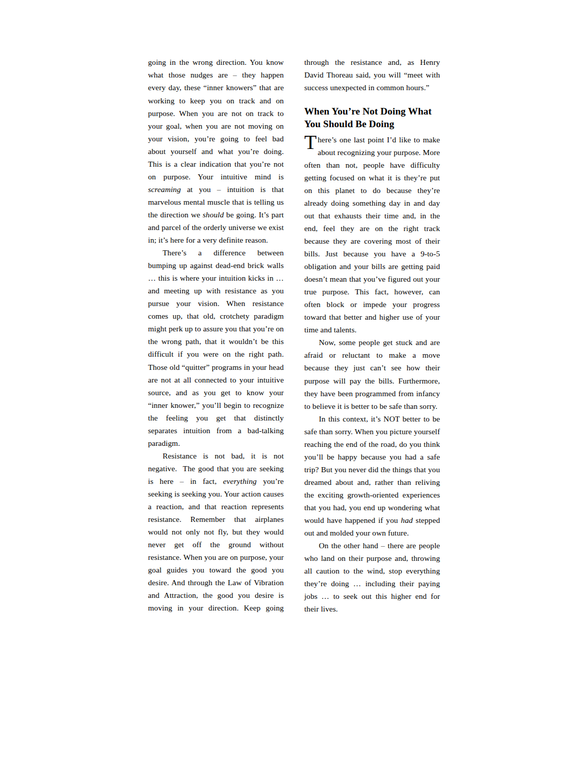going in the wrong direction. You know what those nudges are – they happen every day, these “inner knowers” that are working to keep you on track and on purpose. When you are not on track to your goal, when you are not moving on your vision, you’re going to feel bad about yourself and what you’re doing. This is a clear indication that you’re not on purpose. Your intuitive mind is screaming at you – intuition is that marvelous mental muscle that is telling us the direction we should be going. It’s part and parcel of the orderly universe we exist in; it’s here for a very definite reason.
There’s a difference between bumping up against dead-end brick walls … this is where your intuition kicks in … and meeting up with resistance as you pursue your vision. When resistance comes up, that old, crotchety paradigm might perk up to assure you that you’re on the wrong path, that it wouldn’t be this difficult if you were on the right path. Those old “quitter” programs in your head are not at all connected to your intuitive source, and as you get to know your “inner knower,” you’ll begin to recognize the feeling you get that distinctly separates intuition from a bad-talking paradigm.
Resistance is not bad, it is not negative. The good that you are seeking is here – in fact, everything you’re seeking is seeking you. Your action causes a reaction, and that reaction represents resistance. Remember that airplanes would not only not fly, but they would never get off the ground without resistance. When you are on purpose, your goal guides you toward the good you desire. And through the Law of Vibration and Attraction, the good you desire is moving in your direction. Keep going through the resistance and, as Henry David Thoreau said, you will “meet with success unexpected in common hours.”
When You’re Not Doing What You Should Be Doing
There’s one last point I’d like to make about recognizing your purpose. More often than not, people have difficulty getting focused on what it is they’re put on this planet to do because they’re already doing something day in and day out that exhausts their time and, in the end, feel they are on the right track because they are covering most of their bills. Just because you have a 9-to-5 obligation and your bills are getting paid doesn’t mean that you’ve figured out your true purpose. This fact, however, can often block or impede your progress toward that better and higher use of your time and talents.
Now, some people get stuck and are afraid or reluctant to make a move because they just can’t see how their purpose will pay the bills. Furthermore, they have been programmed from infancy to believe it is better to be safe than sorry.
In this context, it’s NOT better to be safe than sorry. When you picture yourself reaching the end of the road, do you think you’ll be happy because you had a safe trip? But you never did the things that you dreamed about and, rather than reliving the exciting growth-oriented experiences that you had, you end up wondering what would have happened if you had stepped out and molded your own future.
On the other hand – there are people who land on their purpose and, throwing all caution to the wind, stop everything they’re doing … including their paying jobs … to seek out this higher end for their lives.